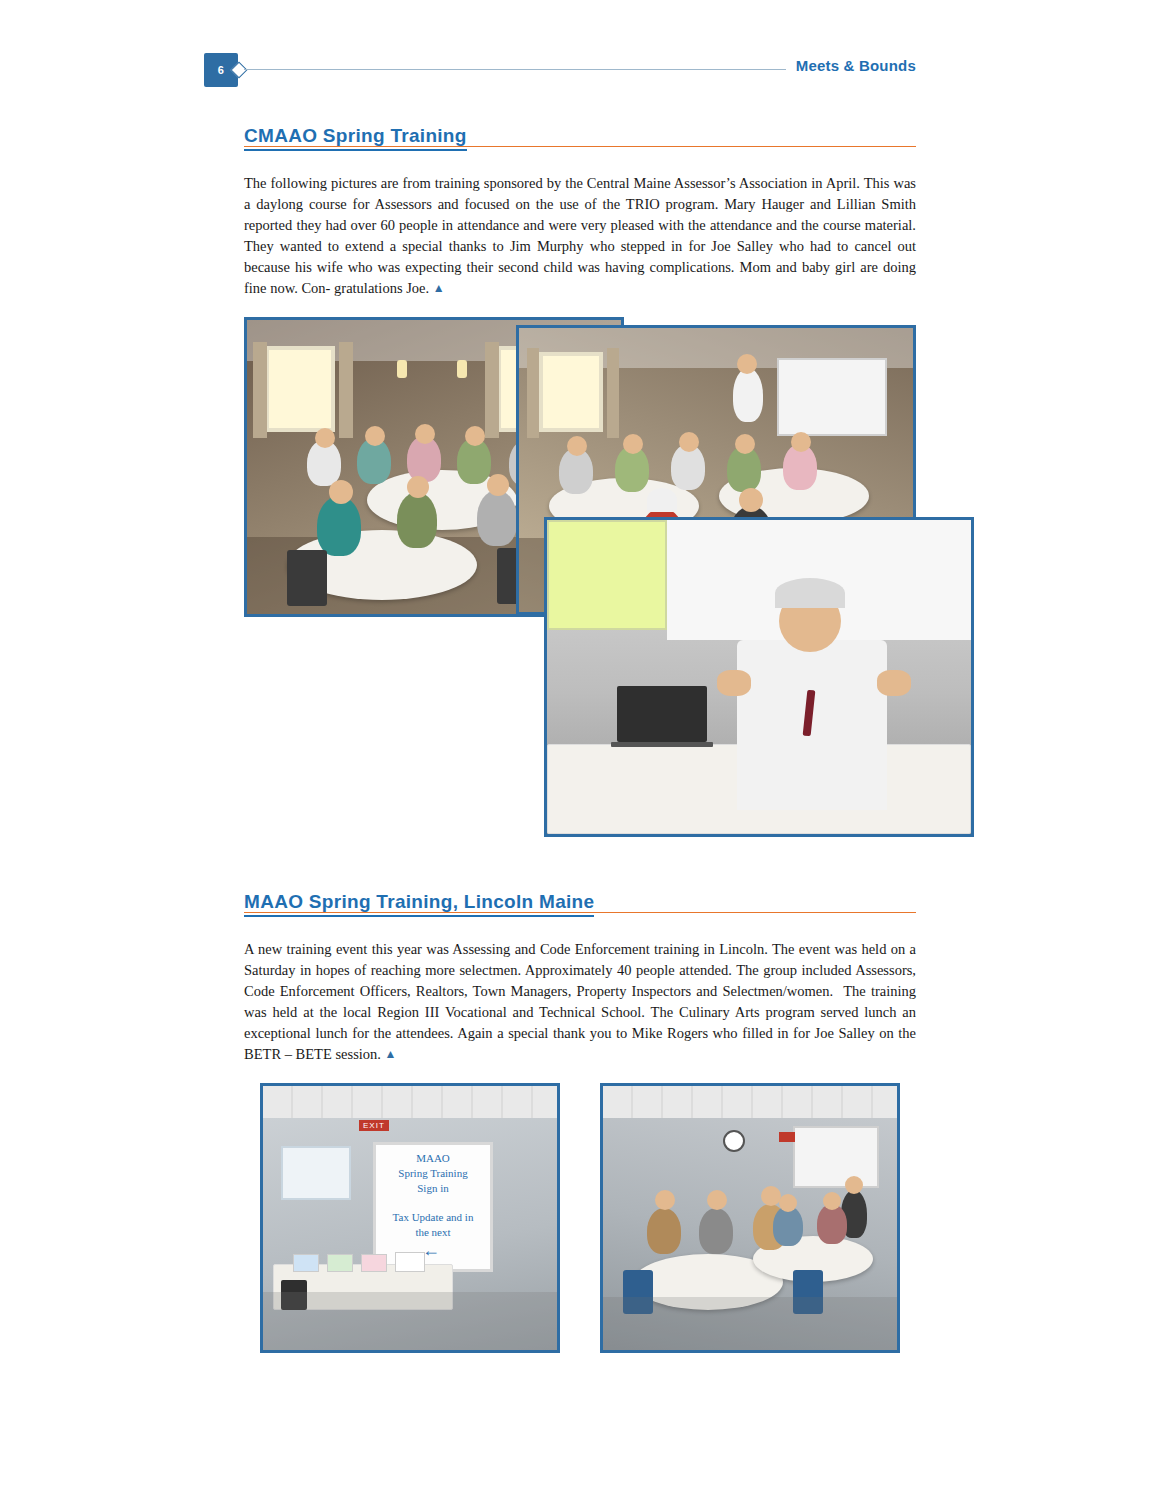6
Meets & Bounds
CMAAO Spring Training
The following pictures are from training sponsored by the Central Maine Assessor’s Association in April. This was a daylong course for Assessors and focused on the use of the TRIO program. Mary Hauger and Lillian Smith reported they had over 60 people in attendance and were very pleased with the attendance and the course material. They wanted to extend a special thanks to Jim Murphy who stepped in for Joe Salley who had to cancel out because his wife who was expecting their second child was having complications. Mom and baby girl are doing fine now. Con- gratulations Joe. ▲
MAAO Spring Training, Lincoln Maine
A new training event this year was Assessing and Code Enforcement training in Lincoln. The event was held on a Saturday in hopes of reaching more selectmen. Approximately 40 people attended. The group included Assessors, Code Enforcement Officers, Realtors, Town Managers, Property Inspectors and Selectmen/women. The training was held at the local Region III Vocational and Technical School. The Culinary Arts program served lunch an exceptional lunch for the attendees. Again a special thank you to Mike Rogers who filled in for Joe Salley on the BETR – BETE session. ▲
EXIT
MAAO
Spring Training
Sign in
Tax Update and in
the next
←